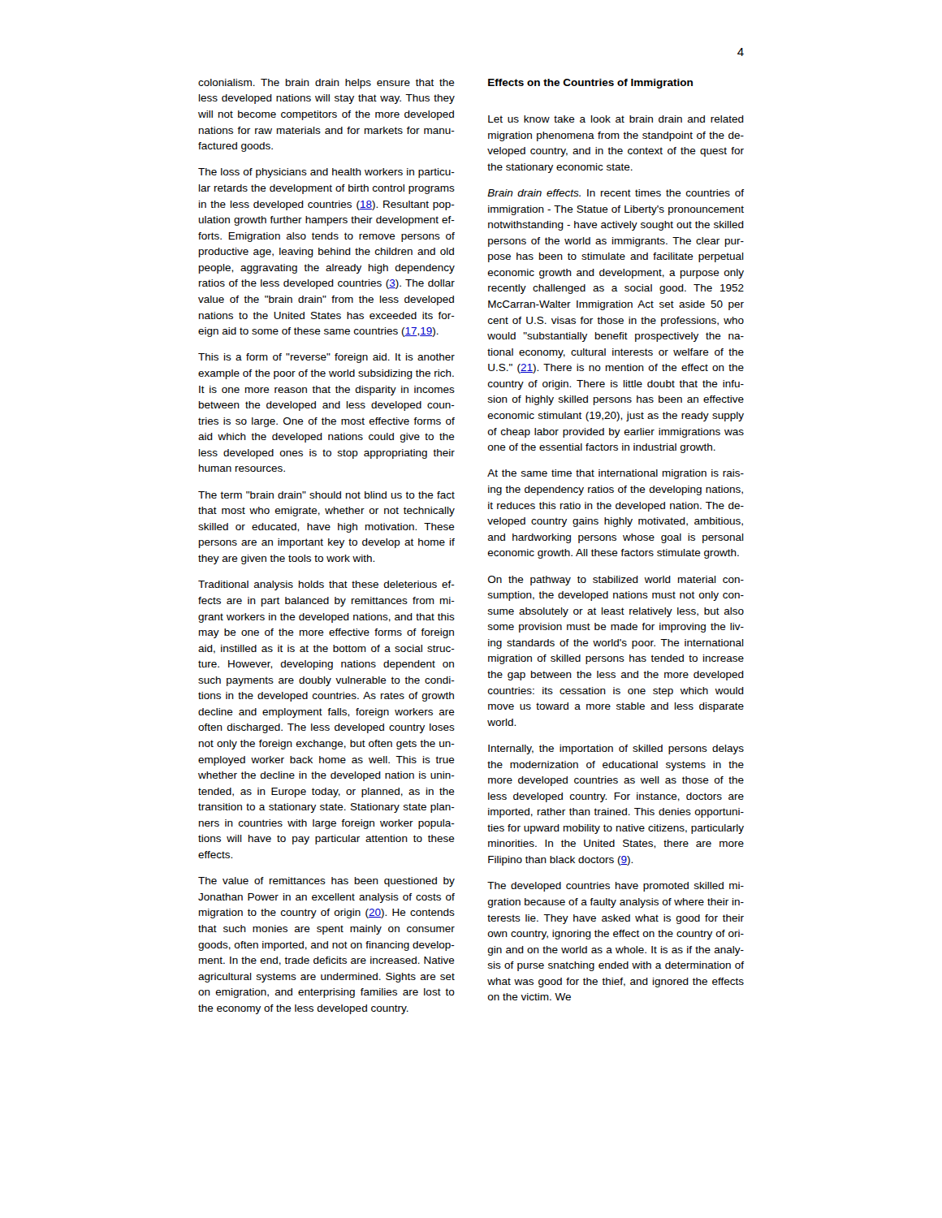4
colonialism. The brain drain helps ensure that the less developed nations will stay that way. Thus they will not become competitors of the more developed nations for raw materials and for markets for manufactured goods.
The loss of physicians and health workers in particular retards the development of birth control programs in the less developed countries (18). Resultant population growth further hampers their development efforts. Emigration also tends to remove persons of productive age, leaving behind the children and old people, aggravating the already high dependency ratios of the less developed countries (3). The dollar value of the "brain drain" from the less developed nations to the United States has exceeded its foreign aid to some of these same countries (17,19).
This is a form of "reverse" foreign aid. It is another example of the poor of the world subsidizing the rich. It is one more reason that the disparity in incomes between the developed and less developed countries is so large. One of the most effective forms of aid which the developed nations could give to the less developed ones is to stop appropriating their human resources.
The term "brain drain" should not blind us to the fact that most who emigrate, whether or not technically skilled or educated, have high motivation. These persons are an important key to develop at home if they are given the tools to work with.
Traditional analysis holds that these deleterious effects are in part balanced by remittances from migrant workers in the developed nations, and that this may be one of the more effective forms of foreign aid, instilled as it is at the bottom of a social structure. However, developing nations dependent on such payments are doubly vulnerable to the conditions in the developed countries. As rates of growth decline and employment falls, foreign workers are often discharged. The less developed country loses not only the foreign exchange, but often gets the unemployed worker back home as well. This is true whether the decline in the developed nation is unintended, as in Europe today, or planned, as in the transition to a stationary state. Stationary state planners in countries with large foreign worker populations will have to pay particular attention to these effects.
The value of remittances has been questioned by Jonathan Power in an excellent analysis of costs of migration to the country of origin (20). He contends that such monies are spent mainly on consumer goods, often imported, and not on financing development. In the end, trade deficits are increased. Native agricultural systems are undermined. Sights are set on emigration, and enterprising families are lost to the economy of the less developed country.
Effects on the Countries of Immigration
Let us know take a look at brain drain and related migration phenomena from the standpoint of the developed country, and in the context of the quest for the stationary economic state.
Brain drain effects. In recent times the countries of immigration - The Statue of Liberty's pronouncement notwithstanding - have actively sought out the skilled persons of the world as immigrants. The clear purpose has been to stimulate and facilitate perpetual economic growth and development, a purpose only recently challenged as a social good. The 1952 McCarran-Walter Immigration Act set aside 50 per cent of U.S. visas for those in the professions, who would "substantially benefit prospectively the national economy, cultural interests or welfare of the U.S." (21). There is no mention of the effect on the country of origin. There is little doubt that the infusion of highly skilled persons has been an effective economic stimulant (19,20), just as the ready supply of cheap labor provided by earlier immigrations was one of the essential factors in industrial growth.
At the same time that international migration is raising the dependency ratios of the developing nations, it reduces this ratio in the developed nation. The developed country gains highly motivated, ambitious, and hardworking persons whose goal is personal economic growth. All these factors stimulate growth.
On the pathway to stabilized world material consumption, the developed nations must not only consume absolutely or at least relatively less, but also some provision must be made for improving the living standards of the world's poor. The international migration of skilled persons has tended to increase the gap between the less and the more developed countries: its cessation is one step which would move us toward a more stable and less disparate world.
Internally, the importation of skilled persons delays the modernization of educational systems in the more developed countries as well as those of the less developed country. For instance, doctors are imported, rather than trained. This denies opportunities for upward mobility to native citizens, particularly minorities. In the United States, there are more Filipino than black doctors (9).
The developed countries have promoted skilled migration because of a faulty analysis of where their interests lie. They have asked what is good for their own country, ignoring the effect on the country of origin and on the world as a whole. It is as if the analysis of purse snatching ended with a determination of what was good for the thief, and ignored the effects on the victim. We